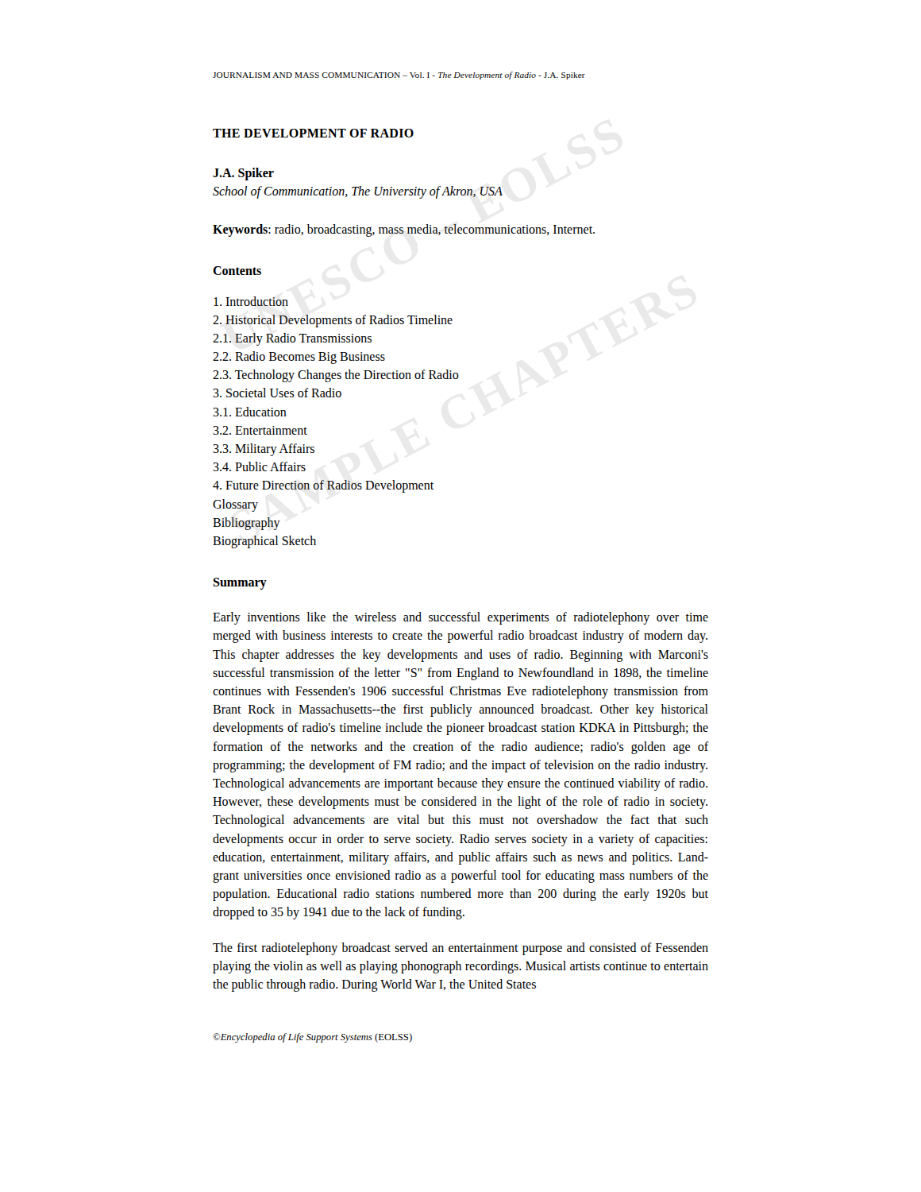JOURNALISM AND MASS COMMUNICATION – Vol. I - The Development of Radio - J.A. Spiker
THE DEVELOPMENT OF RADIO
J.A. Spiker
School of Communication, The University of Akron, USA
Keywords: radio, broadcasting, mass media, telecommunications, Internet.
Contents
1. Introduction
2. Historical Developments of Radios Timeline
2.1. Early Radio Transmissions
2.2. Radio Becomes Big Business
2.3. Technology Changes the Direction of Radio
3. Societal Uses of Radio
3.1. Education
3.2. Entertainment
3.3. Military Affairs
3.4. Public Affairs
4. Future Direction of Radios Development
Glossary
Bibliography
Biographical Sketch
Summary
Early inventions like the wireless and successful experiments of radiotelephony over time merged with business interests to create the powerful radio broadcast industry of modern day. This chapter addresses the key developments and uses of radio. Beginning with Marconi's successful transmission of the letter "S" from England to Newfoundland in 1898, the timeline continues with Fessenden's 1906 successful Christmas Eve radiotelephony transmission from Brant Rock in Massachusetts--the first publicly announced broadcast. Other key historical developments of radio's timeline include the pioneer broadcast station KDKA in Pittsburgh; the formation of the networks and the creation of the radio audience; radio's golden age of programming; the development of FM radio; and the impact of television on the radio industry. Technological advancements are important because they ensure the continued viability of radio. However, these developments must be considered in the light of the role of radio in society. Technological advancements are vital but this must not overshadow the fact that such developments occur in order to serve society. Radio serves society in a variety of capacities: education, entertainment, military affairs, and public affairs such as news and politics. Land-grant universities once envisioned radio as a powerful tool for educating mass numbers of the population. Educational radio stations numbered more than 200 during the early 1920s but dropped to 35 by 1941 due to the lack of funding.
The first radiotelephony broadcast served an entertainment purpose and consisted of Fessenden playing the violin as well as playing phonograph recordings. Musical artists continue to entertain the public through radio. During World War I, the United States
©Encyclopedia of Life Support Systems (EOLSS)
UNESCO – EOLSS SAMPLE CHAPTERS